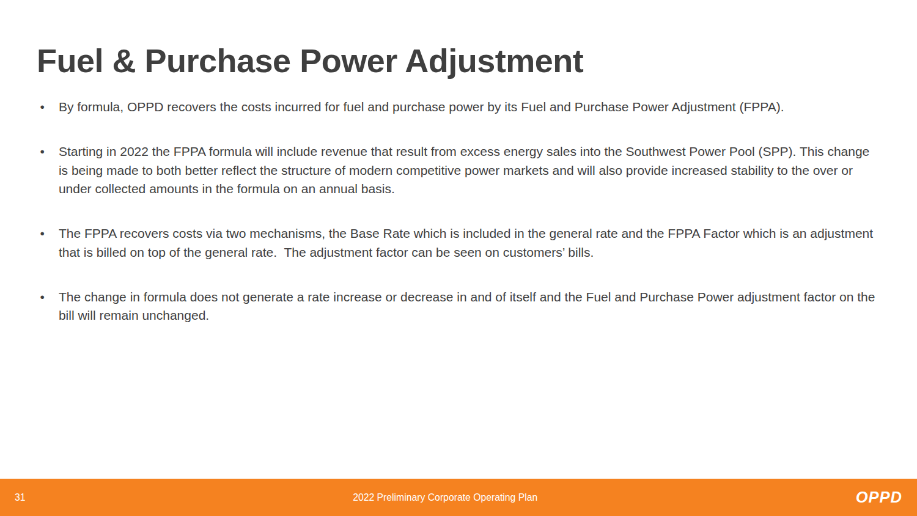Fuel & Purchase Power Adjustment
By formula, OPPD recovers the costs incurred for fuel and purchase power by its Fuel and Purchase Power Adjustment (FPPA).
Starting in 2022 the FPPA formula will include revenue that result from excess energy sales into the Southwest Power Pool (SPP). This change is being made to both better reflect the structure of modern competitive power markets and will also provide increased stability to the over or under collected amounts in the formula on an annual basis.
The FPPA recovers costs via two mechanisms, the Base Rate which is included in the general rate and the FPPA Factor which is an adjustment that is billed on top of the general rate. The adjustment factor can be seen on customers’ bills.
The change in formula does not generate a rate increase or decrease in and of itself and the Fuel and Purchase Power adjustment factor on the bill will remain unchanged.
31 2022 Preliminary Corporate Operating Plan OPPD